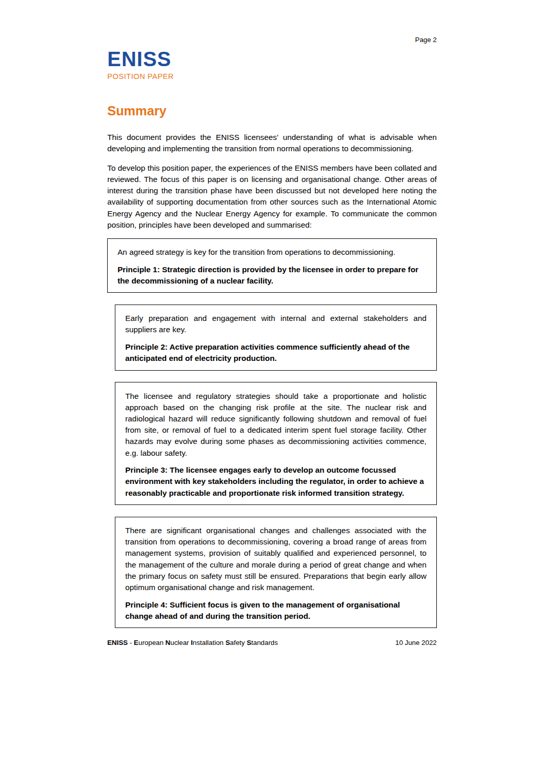Page 2
ENISS
POSITION PAPER
Summary
This document provides the ENISS licensees’ understanding of what is advisable when developing and implementing the transition from normal operations to decommissioning.
To develop this position paper, the experiences of the ENISS members have been collated and reviewed. The focus of this paper is on licensing and organisational change. Other areas of interest during the transition phase have been discussed but not developed here noting the availability of supporting documentation from other sources such as the International Atomic Energy Agency and the Nuclear Energy Agency for example. To communicate the common position, principles have been developed and summarised:
An agreed strategy is key for the transition from operations to decommissioning.
Principle 1: Strategic direction is provided by the licensee in order to prepare for the decommissioning of a nuclear facility.
Early preparation and engagement with internal and external stakeholders and suppliers are key.
Principle 2: Active preparation activities commence sufficiently ahead of the anticipated end of electricity production.
The licensee and regulatory strategies should take a proportionate and holistic approach based on the changing risk profile at the site. The nuclear risk and radiological hazard will reduce significantly following shutdown and removal of fuel from site, or removal of fuel to a dedicated interim spent fuel storage facility. Other hazards may evolve during some phases as decommissioning activities commence, e.g. labour safety.
Principle 3: The licensee engages early to develop an outcome focussed environment with key stakeholders including the regulator, in order to achieve a reasonably practicable and proportionate risk informed transition strategy.
There are significant organisational changes and challenges associated with the transition from operations to decommissioning, covering a broad range of areas from management systems, provision of suitably qualified and experienced personnel, to the management of the culture and morale during a period of great change and when the primary focus on safety must still be ensured. Preparations that begin early allow optimum organisational change and risk management.
Principle 4: Sufficient focus is given to the management of organisational change ahead of and during the transition period.
ENISS - European Nuclear Installation Safety Standards
10 June 2022